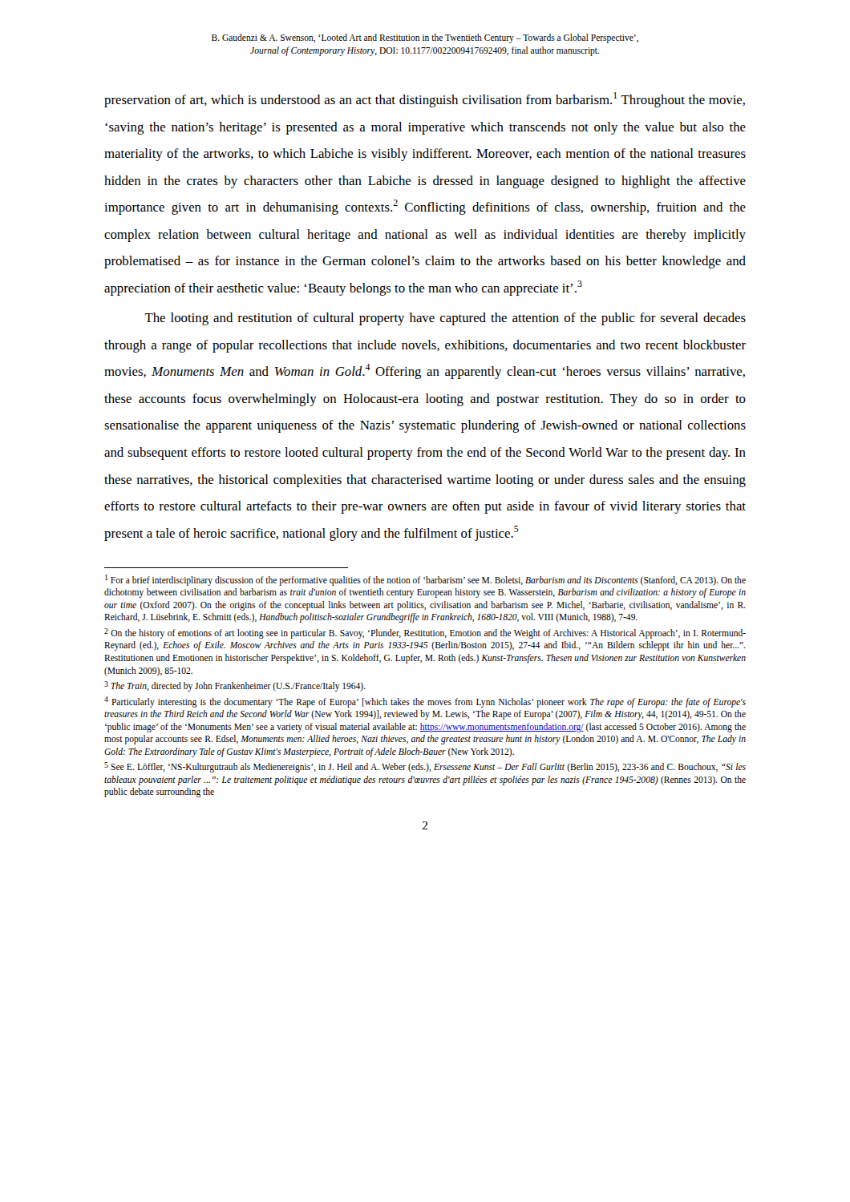B. Gaudenzi & A. Swenson, ‘Looted Art and Restitution in the Twentieth Century – Towards a Global Perspective’, Journal of Contemporary History, DOI: 10.1177/0022009417692409, final author manuscript.
preservation of art, which is understood as an act that distinguish civilisation from barbarism.1 Throughout the movie, ‘saving the nation’s heritage’ is presented as a moral imperative which transcends not only the value but also the materiality of the artworks, to which Labiche is visibly indifferent. Moreover, each mention of the national treasures hidden in the crates by characters other than Labiche is dressed in language designed to highlight the affective importance given to art in dehumanising contexts.2 Conflicting definitions of class, ownership, fruition and the complex relation between cultural heritage and national as well as individual identities are thereby implicitly problematised – as for instance in the German colonel’s claim to the artworks based on his better knowledge and appreciation of their aesthetic value: ‘Beauty belongs to the man who can appreciate it’.3
The looting and restitution of cultural property have captured the attention of the public for several decades through a range of popular recollections that include novels, exhibitions, documentaries and two recent blockbuster movies, Monuments Men and Woman in Gold.4 Offering an apparently clean-cut ‘heroes versus villains’ narrative, these accounts focus overwhelmingly on Holocaust-era looting and postwar restitution. They do so in order to sensationalise the apparent uniqueness of the Nazis’ systematic plundering of Jewish-owned or national collections and subsequent efforts to restore looted cultural property from the end of the Second World War to the present day. In these narratives, the historical complexities that characterised wartime looting or under duress sales and the ensuing efforts to restore cultural artefacts to their pre-war owners are often put aside in favour of vivid literary stories that present a tale of heroic sacrifice, national glory and the fulfilment of justice.5
1 For a brief interdisciplinary discussion of the performative qualities of the notion of ‘barbarism’ see M. Boletsi, Barbarism and its Discontents (Stanford, CA 2013). On the dichotomy between civilisation and barbarism as trait d'union of twentieth century European history see B. Wasserstein, Barbarism and civilization: a history of Europe in our time (Oxford 2007). On the origins of the conceptual links between art politics, civilisation and barbarism see P. Michel, ‘Barbarie, civilisation, vandalisme’, in R. Reichard, J. Lüsebrink, E. Schmitt (eds.), Handbuch politisch-sozialer Grundbegriffe in Frankreich, 1680-1820, vol. VIII (Munich, 1988), 7-49.
2 On the history of emotions of art looting see in particular B. Savoy, ‘Plunder, Restitution, Emotion and the Weight of Archives: A Historical Approach’, in I. Rotermund-Reynard (ed.), Echoes of Exile. Moscow Archives and the Arts in Paris 1933-1945 (Berlin/Boston 2015), 27-44 and Ibid., ‘“An Bildern schleppt ihr hin und her...”. Restitutionen und Emotionen in historischer Perspektive’, in S. Koldehoff, G. Lupfer, M. Roth (eds.) Kunst-Transfers. Thesen und Visionen zur Restitution von Kunstwerken (Munich 2009), 85-102.
3 The Train, directed by John Frankenheimer (U.S./France/Italy 1964).
4 Particularly interesting is the documentary ‘The Rape of Europa’ [which takes the moves from Lynn Nicholas’ pioneer work The rape of Europa: the fate of Europe's treasures in the Third Reich and the Second World War (New York 1994)], reviewed by M. Lewis, ‘The Rape of Europa’ (2007), Film & History, 44, 1(2014), 49-51. On the ‘public image’ of the ‘Monuments Men’ see a variety of visual material available at: https://www.monumentsmenfoundation.org/ (last accessed 5 October 2016). Among the most popular accounts see R. Edsel, Monuments men: Allied heroes, Nazi thieves, and the greatest treasure hunt in history (London 2010) and A. M. O'Connor, The Lady in Gold: The Extraordinary Tale of Gustav Klimt's Masterpiece, Portrait of Adele Bloch-Bauer (New York 2012).
5 See E. Löffler, ‘NS-Kulturgutraub als Medienereignis’, in J. Heil and A. Weber (eds.), Ersessene Kunst – Der Fall Gurlitt (Berlin 2015), 223-36 and C. Bouchoux, “Si les tableaux pouvaient parler ...”: Le traitement politique et médiatique des retours d'œuvres d'art pillées et spoliées par les nazis (France 1945-2008) (Rennes 2013). On the public debate surrounding the
2